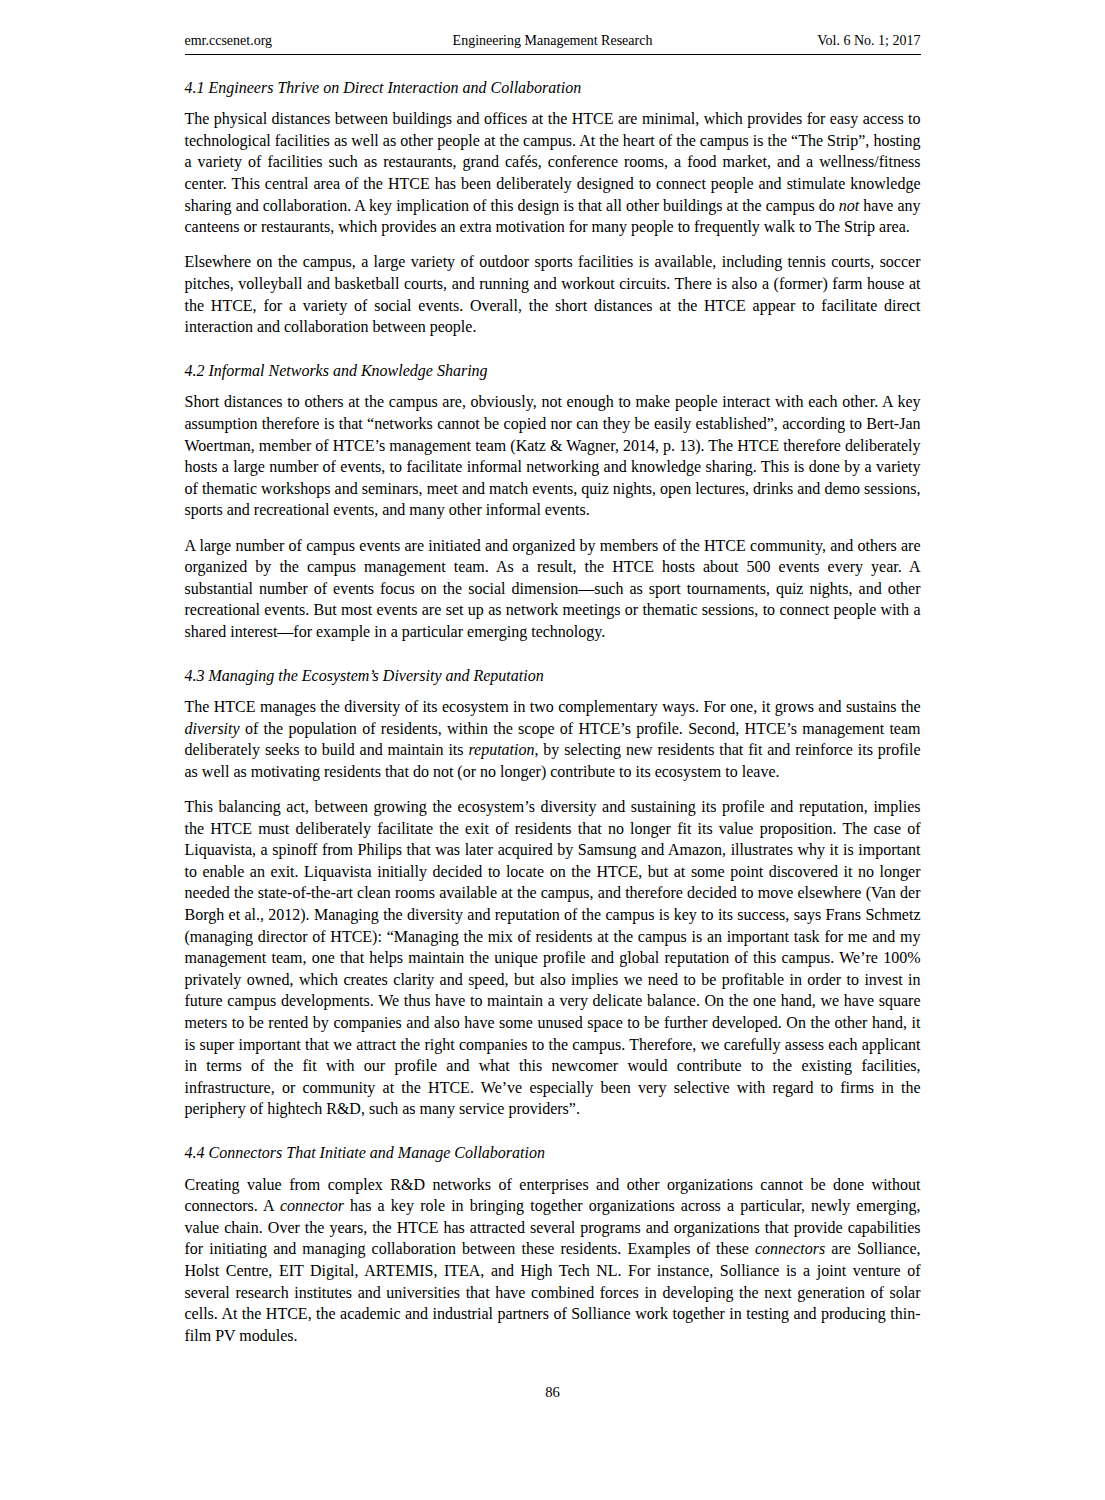emr.ccsenet.org
Engineering Management Research
Vol. 6 No. 1; 2017
4.1 Engineers Thrive on Direct Interaction and Collaboration
The physical distances between buildings and offices at the HTCE are minimal, which provides for easy access to technological facilities as well as other people at the campus. At the heart of the campus is the “The Strip”, hosting a variety of facilities such as restaurants, grand cafés, conference rooms, a food market, and a wellness/fitness center. This central area of the HTCE has been deliberately designed to connect people and stimulate knowledge sharing and collaboration. A key implication of this design is that all other buildings at the campus do not have any canteens or restaurants, which provides an extra motivation for many people to frequently walk to The Strip area.
Elsewhere on the campus, a large variety of outdoor sports facilities is available, including tennis courts, soccer pitches, volleyball and basketball courts, and running and workout circuits. There is also a (former) farm house at the HTCE, for a variety of social events. Overall, the short distances at the HTCE appear to facilitate direct interaction and collaboration between people.
4.2 Informal Networks and Knowledge Sharing
Short distances to others at the campus are, obviously, not enough to make people interact with each other. A key assumption therefore is that “networks cannot be copied nor can they be easily established”, according to Bert-Jan Woertman, member of HTCE’s management team (Katz & Wagner, 2014, p. 13). The HTCE therefore deliberately hosts a large number of events, to facilitate informal networking and knowledge sharing. This is done by a variety of thematic workshops and seminars, meet and match events, quiz nights, open lectures, drinks and demo sessions, sports and recreational events, and many other informal events.
A large number of campus events are initiated and organized by members of the HTCE community, and others are organized by the campus management team. As a result, the HTCE hosts about 500 events every year. A substantial number of events focus on the social dimension—such as sport tournaments, quiz nights, and other recreational events. But most events are set up as network meetings or thematic sessions, to connect people with a shared interest—for example in a particular emerging technology.
4.3 Managing the Ecosystem’s Diversity and Reputation
The HTCE manages the diversity of its ecosystem in two complementary ways. For one, it grows and sustains the diversity of the population of residents, within the scope of HTCE’s profile. Second, HTCE’s management team deliberately seeks to build and maintain its reputation, by selecting new residents that fit and reinforce its profile as well as motivating residents that do not (or no longer) contribute to its ecosystem to leave.
This balancing act, between growing the ecosystem’s diversity and sustaining its profile and reputation, implies the HTCE must deliberately facilitate the exit of residents that no longer fit its value proposition. The case of Liquavista, a spinoff from Philips that was later acquired by Samsung and Amazon, illustrates why it is important to enable an exit. Liquavista initially decided to locate on the HTCE, but at some point discovered it no longer needed the state-of-the-art clean rooms available at the campus, and therefore decided to move elsewhere (Van der Borgh et al., 2012). Managing the diversity and reputation of the campus is key to its success, says Frans Schmetz (managing director of HTCE): “Managing the mix of residents at the campus is an important task for me and my management team, one that helps maintain the unique profile and global reputation of this campus. We’re 100% privately owned, which creates clarity and speed, but also implies we need to be profitable in order to invest in future campus developments. We thus have to maintain a very delicate balance. On the one hand, we have square meters to be rented by companies and also have some unused space to be further developed. On the other hand, it is super important that we attract the right companies to the campus. Therefore, we carefully assess each applicant in terms of the fit with our profile and what this newcomer would contribute to the existing facilities, infrastructure, or community at the HTCE. We’ve especially been very selective with regard to firms in the periphery of hightech R&D, such as many service providers”.
4.4 Connectors That Initiate and Manage Collaboration
Creating value from complex R&D networks of enterprises and other organizations cannot be done without connectors. A connector has a key role in bringing together organizations across a particular, newly emerging, value chain. Over the years, the HTCE has attracted several programs and organizations that provide capabilities for initiating and managing collaboration between these residents. Examples of these connectors are Solliance, Holst Centre, EIT Digital, ARTEMIS, ITEA, and High Tech NL. For instance, Solliance is a joint venture of several research institutes and universities that have combined forces in developing the next generation of solar cells. At the HTCE, the academic and industrial partners of Solliance work together in testing and producing thin-film PV modules.
86